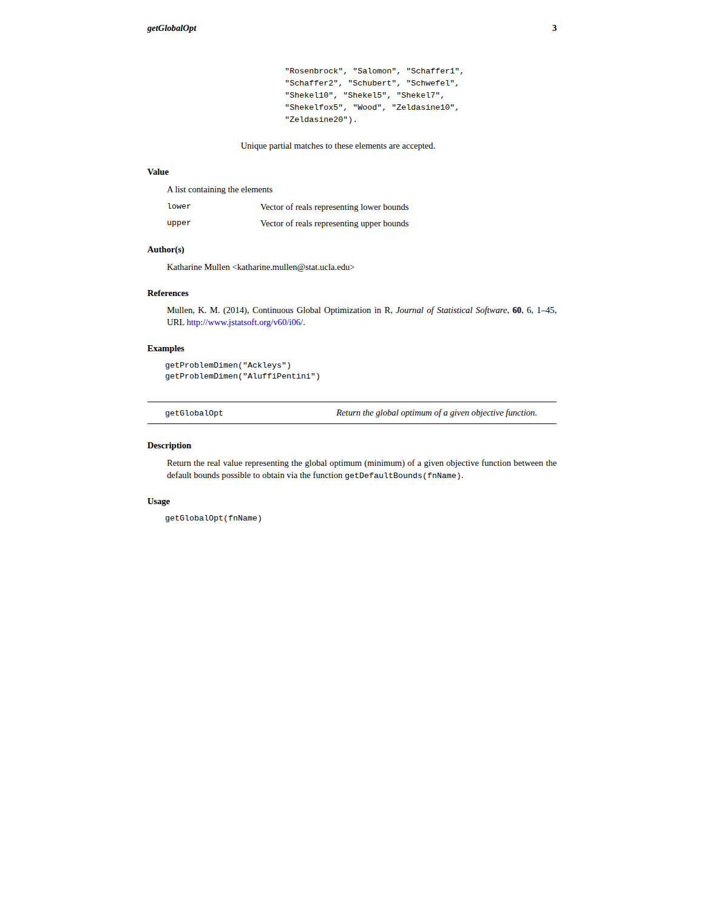getGlobalOpt 3
"Rosenbrock", "Salomon", "Schaffer1", "Schaffer2", "Schubert", "Schwefel", "Shekel10", "Shekel5", "Shekel7", "Shekelfox5", "Wood", "Zeldasine10", "Zeldasine20").
Unique partial matches to these elements are accepted.
Value
A list containing the elements
lower
Vector of reals representing lower bounds
upper
Vector of reals representing upper bounds
Author(s)
Katharine Mullen <katharine.mullen@stat.ucla.edu>
References
Mullen, K. M. (2014), Continuous Global Optimization in R, Journal of Statistical Software, 60, 6, 1–45, URL http://www.jstatsoft.org/v60/i06/.
Examples
getProblemDimen("Ackleys")
getProblemDimen("AluffiPentini")
getGlobalOpt Return the global optimum of a given objective function.
Description
Return the real value representing the global optimum (minimum) of a given objective function between the default bounds possible to obtain via the function getDefaultBounds(fnName).
Usage
getGlobalOpt(fnName)